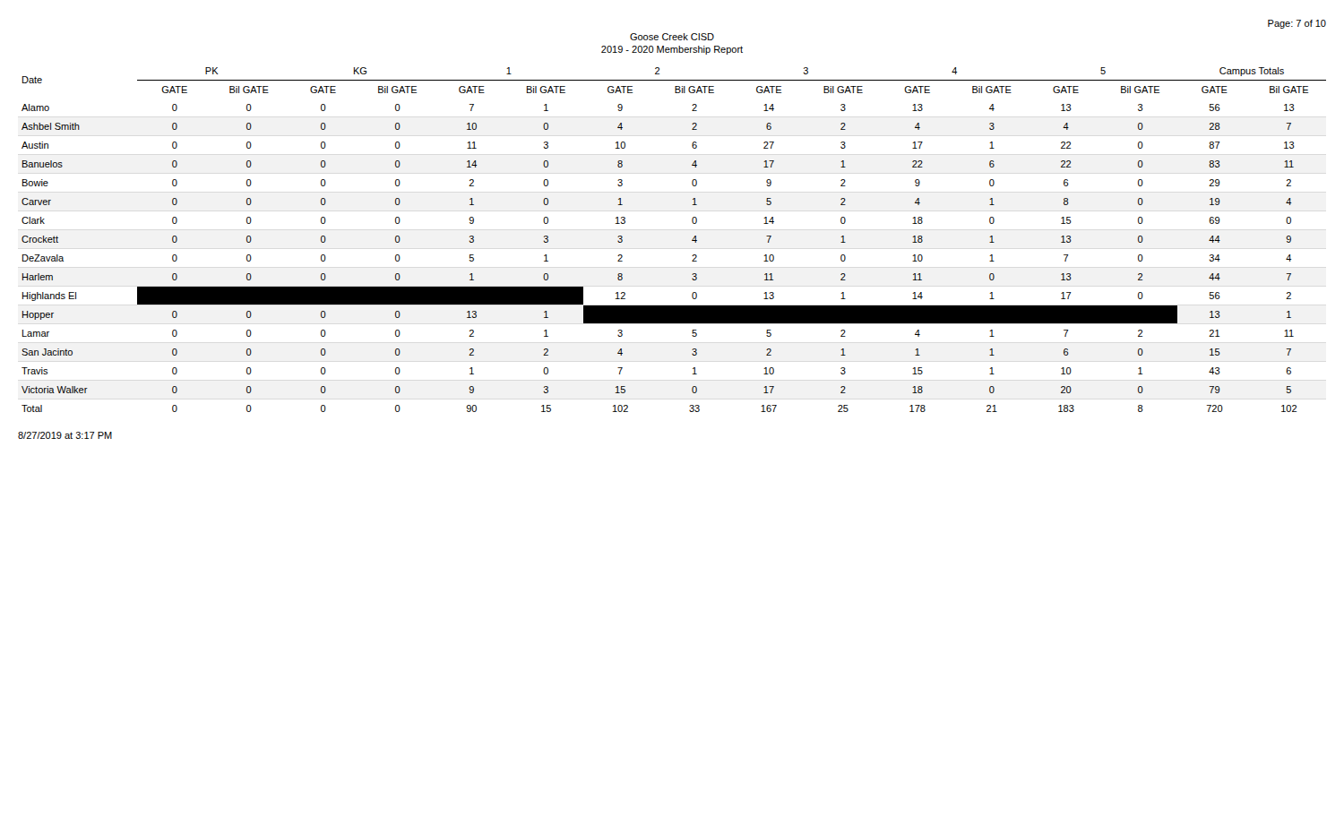Page: 7 of 10
Goose Creek CISD
2019 - 2020 Membership Report
| Date | PK | KG | 1 | 2 | 3 | 4 | 5 | Campus Totals |
| --- | --- | --- | --- | --- | --- | --- | --- | --- |
| GATE | Bil GATE | GATE | Bil GATE | GATE | Bil GATE | GATE | Bil GATE | GATE | Bil GATE | GATE | Bil GATE | GATE | Bil GATE | GATE | Bil GATE |
| Alamo | 0 | 0 | 0 | 0 | 7 | 1 | 9 | 2 | 14 | 3 | 13 | 4 | 13 | 3 | 56 | 13 |
| Ashbel Smith | 0 | 0 | 0 | 0 | 10 | 0 | 4 | 2 | 6 | 2 | 4 | 3 | 4 | 0 | 28 | 7 |
| Austin | 0 | 0 | 0 | 0 | 11 | 3 | 10 | 6 | 27 | 3 | 17 | 1 | 22 | 0 | 87 | 13 |
| Banuelos | 0 | 0 | 0 | 0 | 14 | 0 | 8 | 4 | 17 | 1 | 22 | 6 | 22 | 0 | 83 | 11 |
| Bowie | 0 | 0 | 0 | 0 | 2 | 0 | 3 | 0 | 9 | 2 | 9 | 0 | 6 | 0 | 29 | 2 |
| Carver | 0 | 0 | 0 | 0 | 1 | 0 | 1 | 1 | 5 | 2 | 4 | 1 | 8 | 0 | 19 | 4 |
| Clark | 0 | 0 | 0 | 0 | 9 | 0 | 13 | 0 | 14 | 0 | 18 | 0 | 15 | 0 | 69 | 0 |
| Crockett | 0 | 0 | 0 | 0 | 3 | 3 | 3 | 4 | 7 | 1 | 18 | 1 | 13 | 0 | 44 | 9 |
| DeZavala | 0 | 0 | 0 | 0 | 5 | 1 | 2 | 2 | 10 | 0 | 10 | 1 | 7 | 0 | 34 | 4 |
| Harlem | 0 | 0 | 0 | 0 | 1 | 0 | 8 | 3 | 11 | 2 | 11 | 0 | 13 | 2 | 44 | 7 |
| Highlands El | | | | | | | 12 | 0 | 13 | 1 | 14 | 1 | 17 | 0 | 56 | 2 |
| Hopper | 0 | 0 | 0 | 0 | 13 | 1 | | | | | | | | | 13 | 1 |
| Lamar | 0 | 0 | 0 | 0 | 2 | 1 | 3 | 5 | 5 | 2 | 4 | 1 | 7 | 2 | 21 | 11 |
| San Jacinto | 0 | 0 | 0 | 0 | 2 | 2 | 4 | 3 | 2 | 1 | 1 | 1 | 6 | 0 | 15 | 7 |
| Travis | 0 | 0 | 0 | 0 | 1 | 0 | 7 | 1 | 10 | 3 | 15 | 1 | 10 | 1 | 43 | 6 |
| Victoria Walker | 0 | 0 | 0 | 0 | 9 | 3 | 15 | 0 | 17 | 2 | 18 | 0 | 20 | 0 | 79 | 5 |
| Total | 0 | 0 | 0 | 0 | 90 | 15 | 102 | 33 | 167 | 25 | 178 | 21 | 183 | 8 | 720 | 102 |
8/27/2019 at 3:17 PM